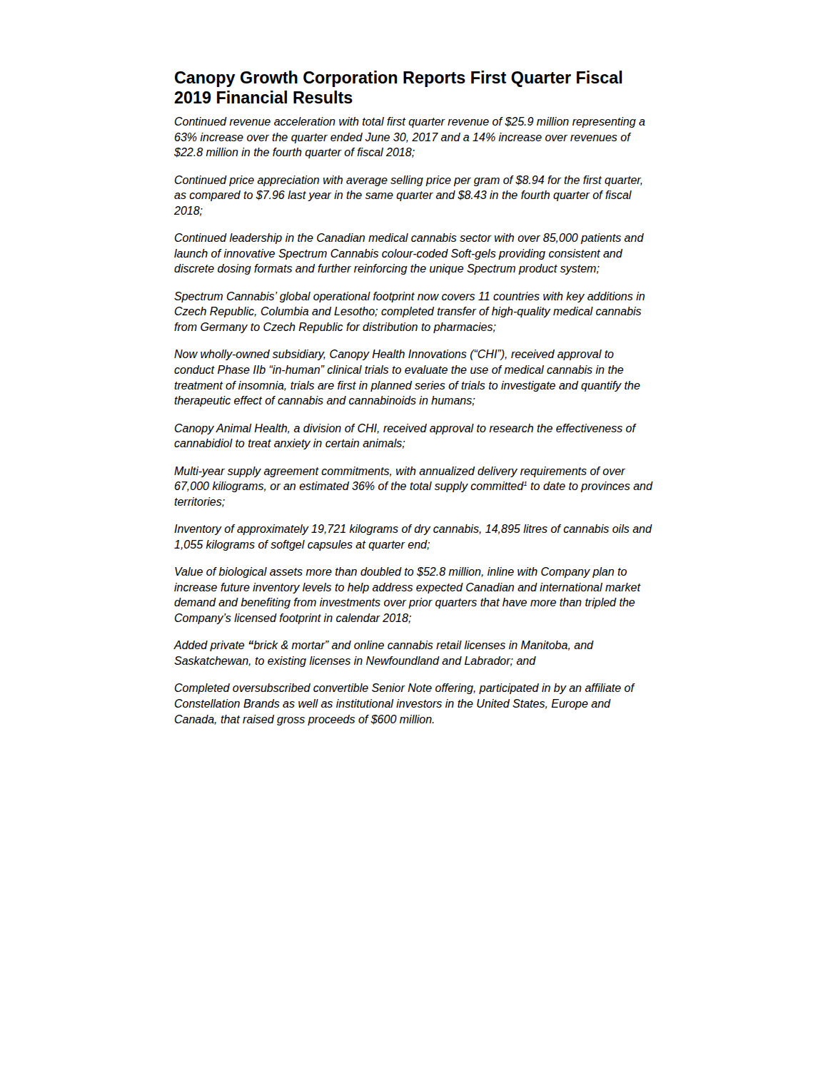Canopy Growth Corporation Reports First Quarter Fiscal 2019 Financial Results
Continued revenue acceleration with total first quarter revenue of $25.9 million representing a 63% increase over the quarter ended June 30, 2017 and a 14% increase over revenues of $22.8 million in the fourth quarter of fiscal 2018;
Continued price appreciation with average selling price per gram of $8.94 for the first quarter, as compared to $7.96 last year in the same quarter and $8.43 in the fourth quarter of fiscal 2018;
Continued leadership in the Canadian medical cannabis sector with over 85,000 patients and launch of innovative Spectrum Cannabis colour-coded Soft-gels providing consistent and discrete dosing formats and further reinforcing the unique Spectrum product system;
Spectrum Cannabis’ global operational footprint now covers 11 countries with key additions in Czech Republic, Columbia and Lesotho; completed transfer of high-quality medical cannabis from Germany to Czech Republic for distribution to pharmacies;
Now wholly-owned subsidiary, Canopy Health Innovations (“CHI”), received approval to conduct Phase IIb “in-human” clinical trials to evaluate the use of medical cannabis in the treatment of insomnia, trials are first in planned series of trials to investigate and quantify the therapeutic effect of cannabis and cannabinoids in humans;
Canopy Animal Health, a division of CHI, received approval to research the effectiveness of cannabidiol to treat anxiety in certain animals;
Multi-year supply agreement commitments, with annualized delivery requirements of over 67,000 kiliograms, or an estimated 36% of the total supply committed1 to date to provinces and territories;
Inventory of approximately 19,721 kilograms of dry cannabis, 14,895 litres of cannabis oils and 1,055 kilograms of softgel capsules at quarter end;
Value of biological assets more than doubled to $52.8 million, inline with Company plan to increase future inventory levels to help address expected Canadian and international market demand and benefiting from investments over prior quarters that have more than tripled the Company’s licensed footprint in calendar 2018;
Added private “brick & mortar” and online cannabis retail licenses in Manitoba, and Saskatchewan, to existing licenses in Newfoundland and Labrador; and
Completed oversubscribed convertible Senior Note offering, participated in by an affiliate of Constellation Brands as well as institutional investors in the United States, Europe and Canada, that raised gross proceeds of $600 million.